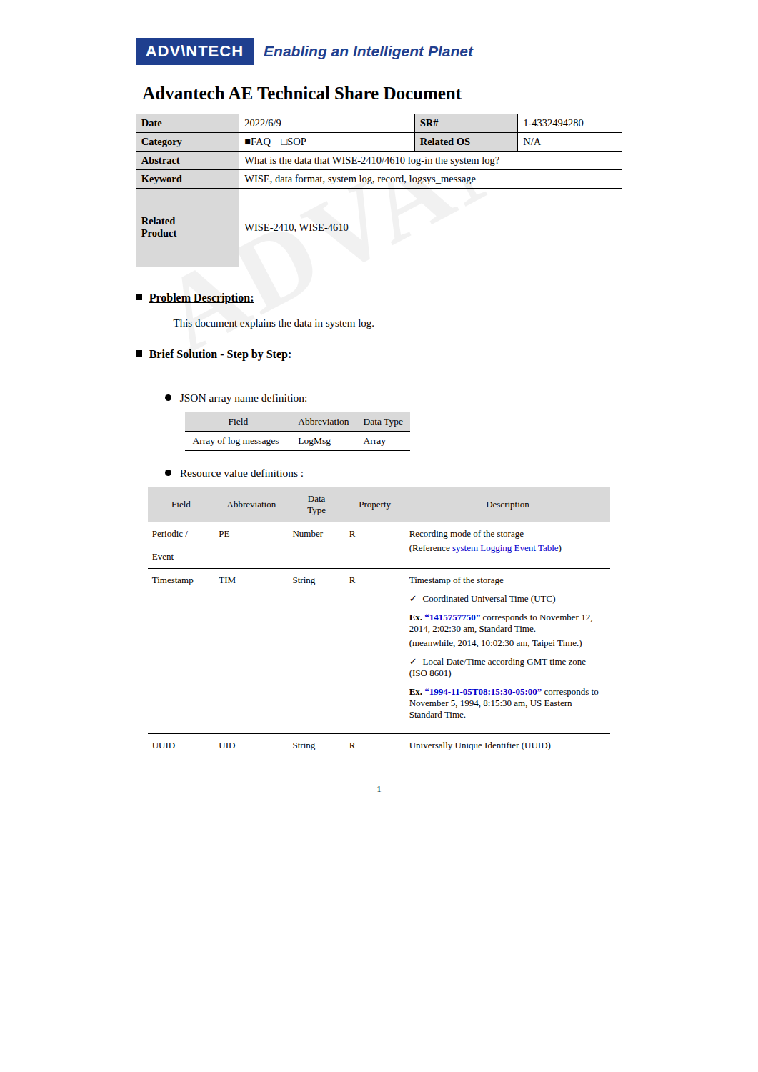ADVANTECH
ADV\NTECH
Enabling an Intelligent Planet
Advantech AE Technical Share Document
| Date | 2022/6/9 | SR# | 1-4332494280 |
| Category | ■FAQ □SOP | Related OS | N/A |
| Abstract | What is the data that WISE-2410/4610 log-in the system log? |
| Keyword | WISE, data format, system log, record, logsys_message |
| Related Product | WISE-2410, WISE-4610 |
Problem Description:
This document explains the data in system log.
Brief Solution - Step by Step:
JSON array name definition:
| Field | Abbreviation | Data Type |
| --- | --- | --- |
| Array of log messages | LogMsg | Array |
Resource value definitions :
| Field | Abbreviation | Data Type | Property | Description |
| --- | --- | --- | --- | --- |
| Periodic / Event | PE | Number | R | Recording mode of the storage (Reference system Logging Event Table ) |
| Timestamp | TIM | String | R | Timestamp of the storage ✓ Coordinated Universal Time (UTC) Ex. “1415757750” corresponds to November 12, 2014, 2:02:30 am, Standard Time. (meanwhile, 2014, 10:02:30 am, Taipei Time.) ✓ Local Date/Time according GMT time zone (ISO 8601) Ex. “1994-11-05T08:15:30-05:00” corresponds to November 5, 1994, 8:15:30 am, US Eastern Standard Time. |
| UUID | UID | String | R | Universally Unique Identifier (UUID) |
1